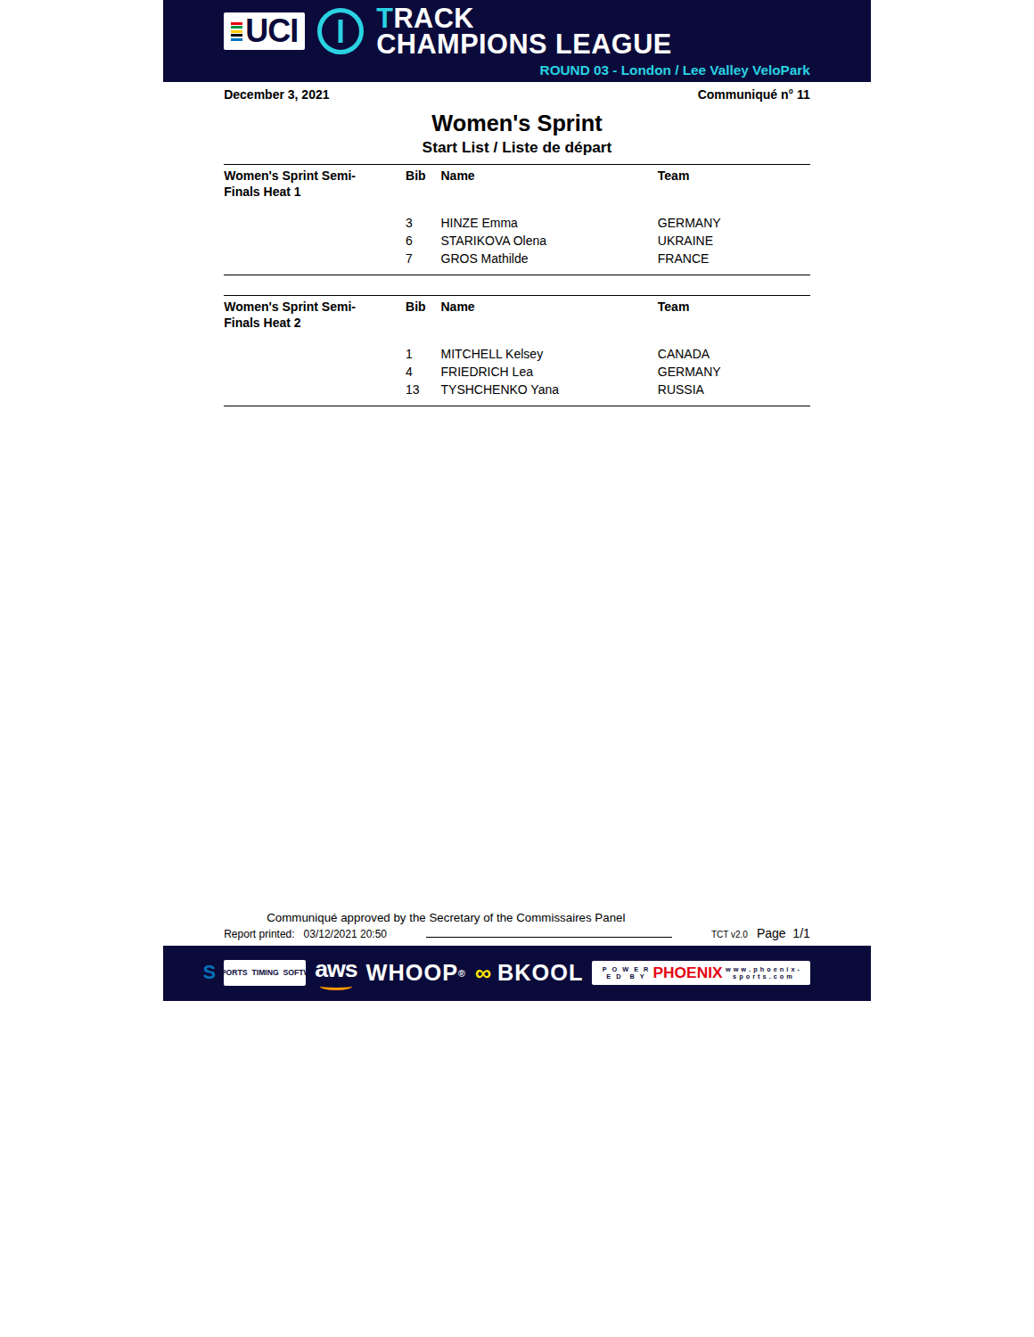UCI
TRACK
CHAMPIONS LEAGUE
ROUND 03 - London / Lee Valley VeloPark
December 3, 2021
Communiqué n° 11
Women's Sprint
Start List / Liste de départ
| Women's Sprint Semi- Finals Heat 1 | Bib | Name | Team |
| --- | --- | --- | --- |
| | 3 | HINZE Emma | GERMANY |
| | 6 | STARIKOVA Olena | UKRAINE |
| | 7 | GROS Mathilde | FRANCE |
| Women's Sprint Semi- Finals Heat 2 | Bib | Name | Team |
| --- | --- | --- | --- |
| | 1 | MITCHELL Kelsey | CANADA |
| | 4 | FRIEDRICH Lea | GERMANY |
| | 13 | TYSHCHENKO Yana | RUSSIA |
Communiqué approved by the Secretary of the Commissaires Panel
Report printed: 03/12/2021 20:50
TCT v2.0 Page 1/1
SSPORTS TIMING SOFTWARE
aws
WHOOP®
∞BKOOL
P O W E R E D B Y PHOENIX w w w . p h o e n i x - s p o r t s . c o m